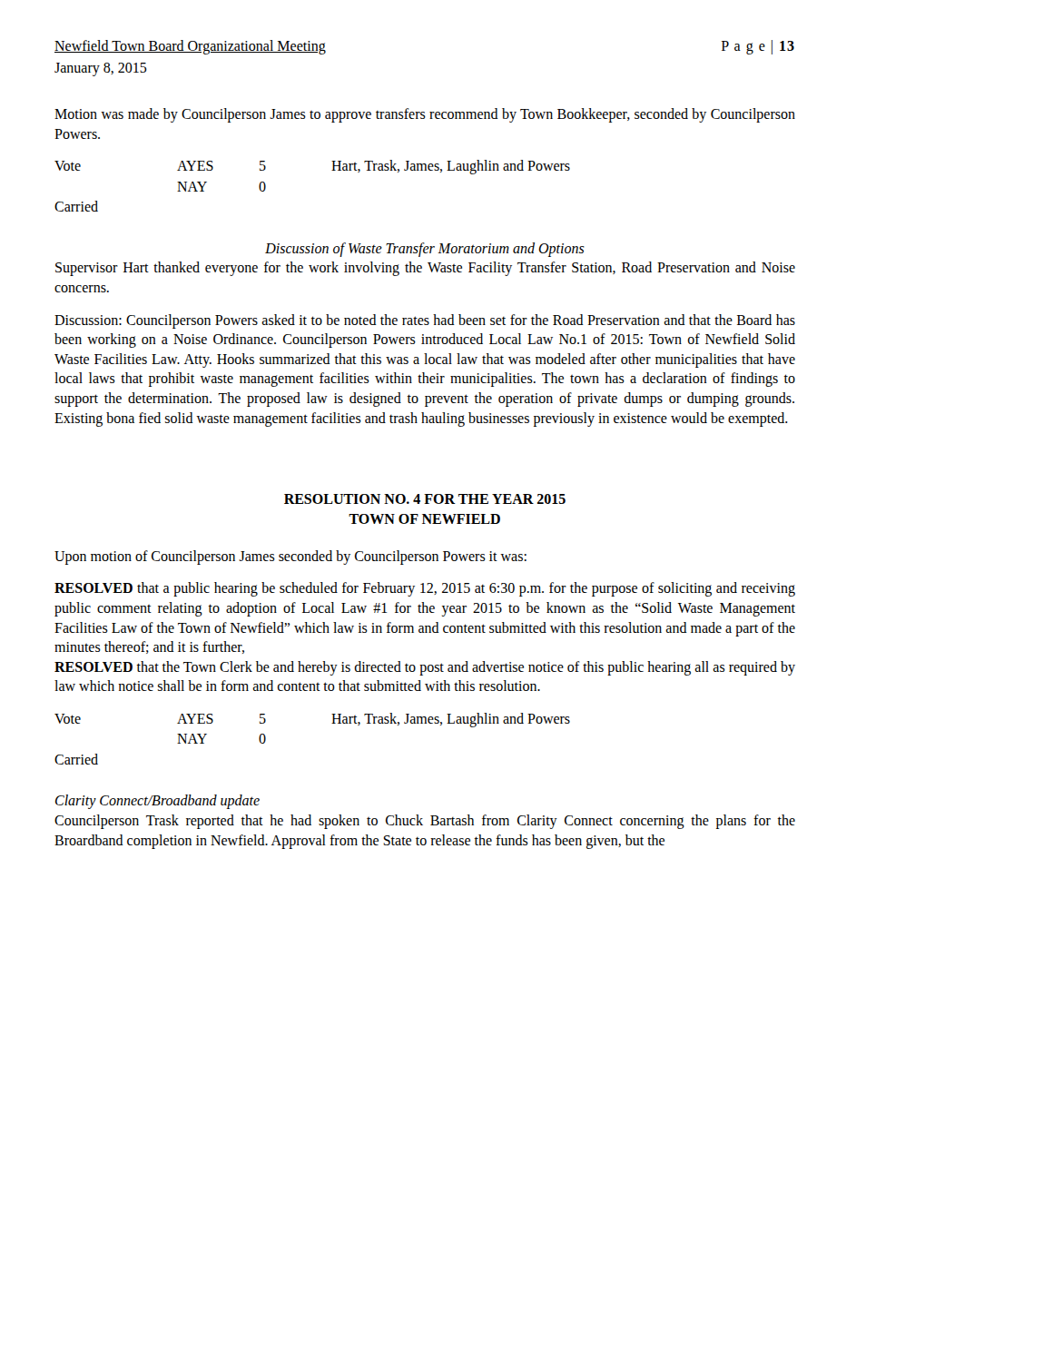Newfield Town Board Organizational Meeting
P a g e | 13
January 8, 2015
Motion was made by Councilperson James to approve transfers recommend by Town Bookkeeper, seconded by Councilperson Powers.
| Vote | AYES | 5 | Hart, Trask, James, Laughlin and Powers |
| | NAY | 0 | |
Carried
Discussion of Waste Transfer Moratorium and Options
Supervisor Hart thanked everyone for the work involving the Waste Facility Transfer Station, Road Preservation and Noise concerns.
Discussion: Councilperson Powers asked it to be noted the rates had been set for the Road Preservation and that the Board has been working on a Noise Ordinance. Councilperson Powers introduced Local Law No.1 of 2015: Town of Newfield Solid Waste Facilities Law. Atty. Hooks summarized that this was a local law that was modeled after other municipalities that have local laws that prohibit waste management facilities within their municipalities. The town has a declaration of findings to support the determination. The proposed law is designed to prevent the operation of private dumps or dumping grounds. Existing bona fied solid waste management facilities and trash hauling businesses previously in existence would be exempted.
RESOLUTION NO. 4 FOR THE YEAR 2015
TOWN OF NEWFIELD
Upon motion of Councilperson James seconded by Councilperson Powers it was:
RESOLVED that a public hearing be scheduled for February 12, 2015 at 6:30 p.m. for the purpose of soliciting and receiving public comment relating to adoption of Local Law #1 for the year 2015 to be known as the “Solid Waste Management Facilities Law of the Town of Newfield” which law is in form and content submitted with this resolution and made a part of the minutes thereof; and it is further,
RESOLVED that the Town Clerk be and hereby is directed to post and advertise notice of this public hearing all as required by law which notice shall be in form and content to that submitted with this resolution.
| Vote | AYES | 5 | Hart, Trask, James, Laughlin and Powers |
| | NAY | 0 | |
Carried
Clarity Connect/Broadband update
Councilperson Trask reported that he had spoken to Chuck Bartash from Clarity Connect concerning the plans for the Broardband completion in Newfield. Approval from the State to release the funds has been given, but the